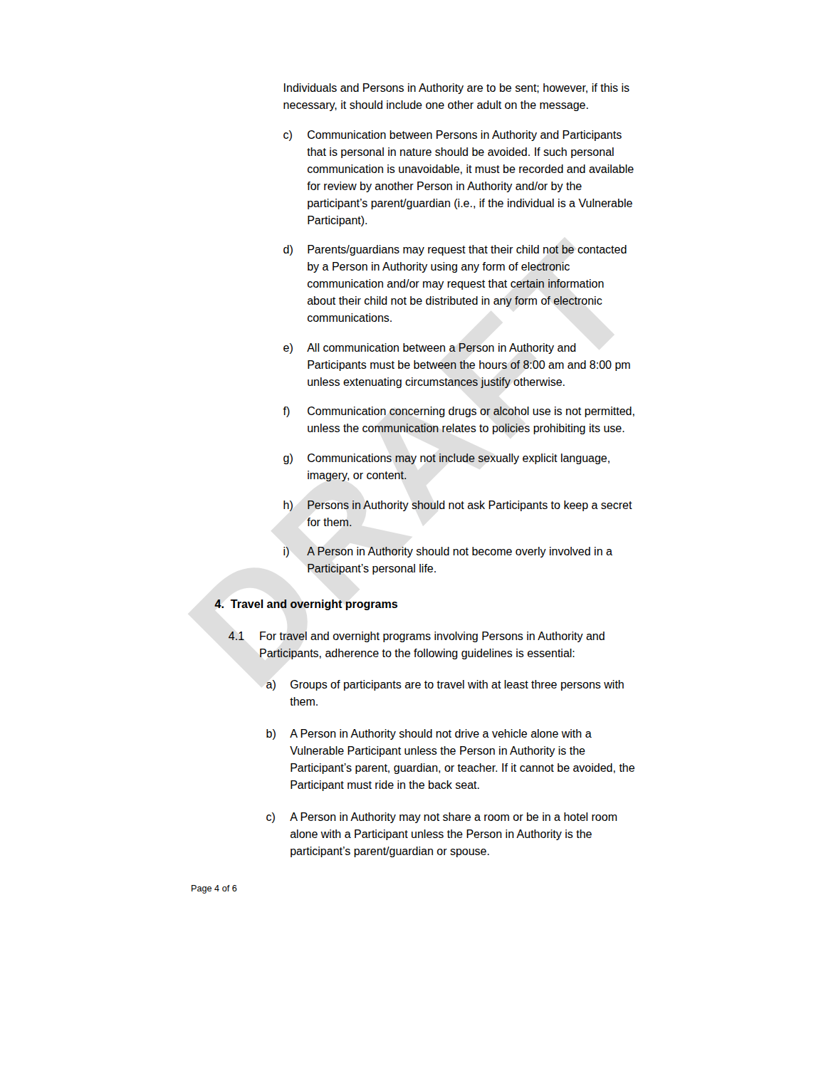DRAFT
Individuals and Persons in Authority are to be sent; however, if this is necessary, it should include one other adult on the message.
c) Communication between Persons in Authority and Participants that is personal in nature should be avoided. If such personal communication is unavoidable, it must be recorded and available for review by another Person in Authority and/or by the participant’s parent/guardian (i.e., if the individual is a Vulnerable Participant).
d) Parents/guardians may request that their child not be contacted by a Person in Authority using any form of electronic communication and/or may request that certain information about their child not be distributed in any form of electronic communications.
e) All communication between a Person in Authority and Participants must be between the hours of 8:00 am and 8:00 pm unless extenuating circumstances justify otherwise.
f) Communication concerning drugs or alcohol use is not permitted, unless the communication relates to policies prohibiting its use.
g) Communications may not include sexually explicit language, imagery, or content.
h) Persons in Authority should not ask Participants to keep a secret for them.
i) A Person in Authority should not become overly involved in a Participant’s personal life.
4. Travel and overnight programs
4.1 For travel and overnight programs involving Persons in Authority and Participants, adherence to the following guidelines is essential:
a) Groups of participants are to travel with at least three persons with them.
b) A Person in Authority should not drive a vehicle alone with a Vulnerable Participant unless the Person in Authority is the Participant’s parent, guardian, or teacher. If it cannot be avoided, the Participant must ride in the back seat.
c) A Person in Authority may not share a room or be in a hotel room alone with a Participant unless the Person in Authority is the participant’s parent/guardian or spouse.
Page 4 of 6